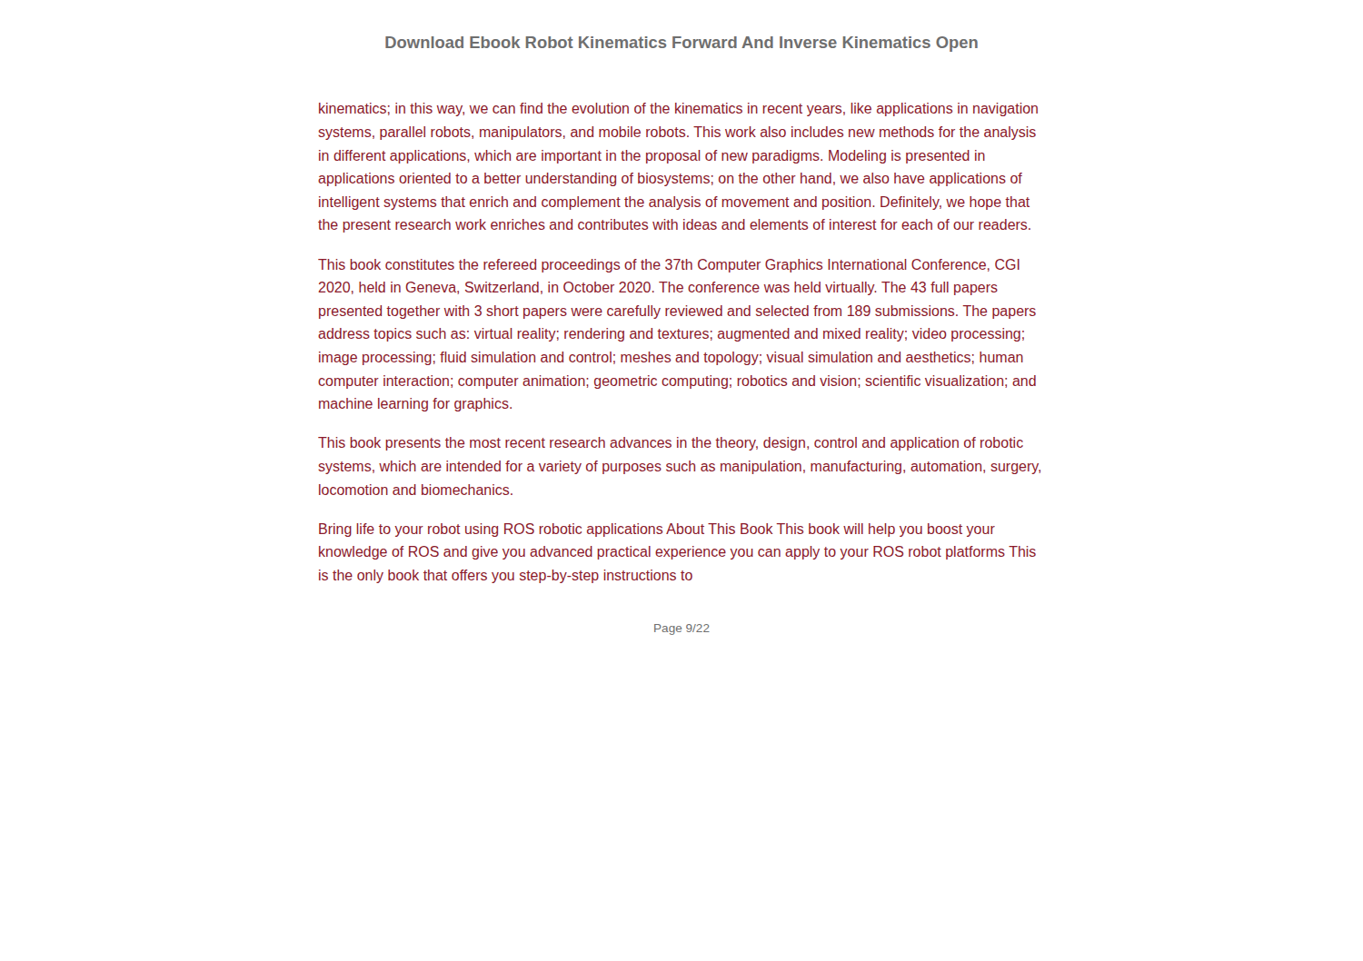Download Ebook Robot Kinematics Forward And Inverse Kinematics Open
kinematics; in this way, we can find the evolution of the kinematics in recent years, like applications in navigation systems, parallel robots, manipulators, and mobile robots. This work also includes new methods for the analysis in different applications, which are important in the proposal of new paradigms. Modeling is presented in applications oriented to a better understanding of biosystems; on the other hand, we also have applications of intelligent systems that enrich and complement the analysis of movement and position. Definitely, we hope that the present research work enriches and contributes with ideas and elements of interest for each of our readers.
This book constitutes the refereed proceedings of the 37th Computer Graphics International Conference, CGI 2020, held in Geneva, Switzerland, in October 2020. The conference was held virtually. The 43 full papers presented together with 3 short papers were carefully reviewed and selected from 189 submissions. The papers address topics such as: virtual reality; rendering and textures; augmented and mixed reality; video processing; image processing; fluid simulation and control; meshes and topology; visual simulation and aesthetics; human computer interaction; computer animation; geometric computing; robotics and vision; scientific visualization; and machine learning for graphics.
This book presents the most recent research advances in the theory, design, control and application of robotic systems, which are intended for a variety of purposes such as manipulation, manufacturing, automation, surgery, locomotion and biomechanics.
Bring life to your robot using ROS robotic applications About This Book This book will help you boost your knowledge of ROS and give you advanced practical experience you can apply to your ROS robot platforms This is the only book that offers you step-by-step instructions to
Page 9/22